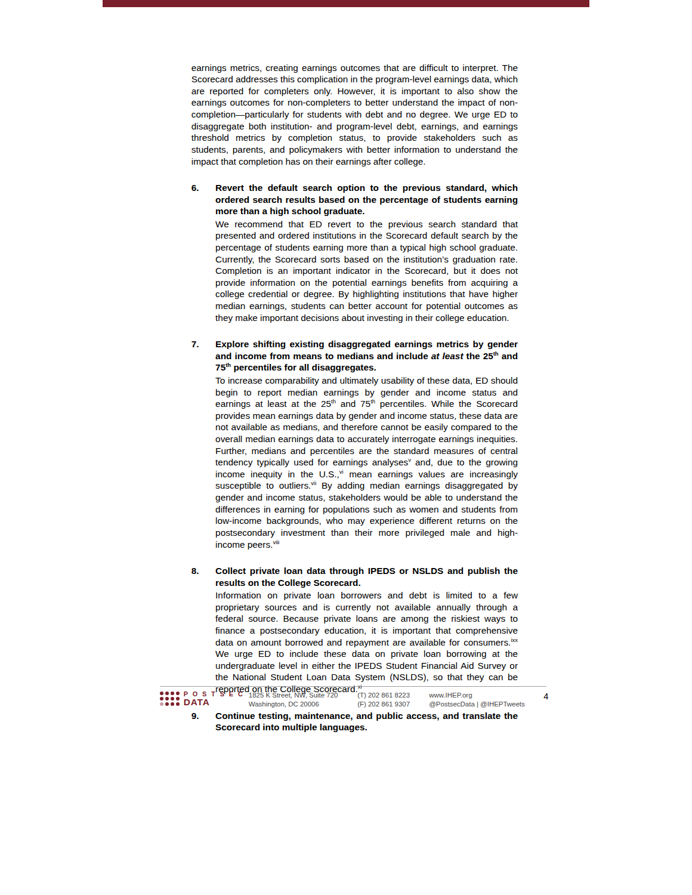earnings metrics, creating earnings outcomes that are difficult to interpret. The Scorecard addresses this complication in the program-level earnings data, which are reported for completers only. However, it is important to also show the earnings outcomes for non-completers to better understand the impact of non-completion—particularly for students with debt and no degree. We urge ED to disaggregate both institution- and program-level debt, earnings, and earnings threshold metrics by completion status, to provide stakeholders such as students, parents, and policymakers with better information to understand the impact that completion has on their earnings after college.
6.
Revert the default search option to the previous standard, which ordered search results based on the percentage of students earning more than a high school graduate.
We recommend that ED revert to the previous search standard that presented and ordered institutions in the Scorecard default search by the percentage of students earning more than a typical high school graduate. Currently, the Scorecard sorts based on the institution’s graduation rate. Completion is an important indicator in the Scorecard, but it does not provide information on the potential earnings benefits from acquiring a college credential or degree. By highlighting institutions that have higher median earnings, students can better account for potential outcomes as they make important decisions about investing in their college education.
7.
Explore shifting existing disaggregated earnings metrics by gender and income from means to medians and include at least the 25th and 75th percentiles for all disaggregates.
To increase comparability and ultimately usability of these data, ED should begin to report median earnings by gender and income status and earnings at least at the 25th and 75th percentiles. While the Scorecard provides mean earnings data by gender and income status, these data are not available as medians, and therefore cannot be easily compared to the overall median earnings data to accurately interrogate earnings inequities. Further, medians and percentiles are the standard measures of central tendency typically used for earnings analysesv and, due to the growing income inequity in the U.S.,vi mean earnings values are increasingly susceptible to outliers.vii By adding median earnings disaggregated by gender and income status, stakeholders would be able to understand the differences in earning for populations such as women and students from low-income backgrounds, who may experience different returns on the postsecondary investment than their more privileged male and high-income peers.viii
8.
Collect private loan data through IPEDS or NSLDS and publish the results on the College Scorecard.
Information on private loan borrowers and debt is limited to a few proprietary sources and is currently not available annually through a federal source. Because private loans are among the riskiest ways to finance a postsecondary education, it is important that comprehensive data on amount borrowed and repayment are available for consumers.ixx We urge ED to include these data on private loan borrowing at the undergraduate level in either the IPEDS Student Financial Aid Survey or the National Student Loan Data System (NSLDS), so that they can be reported on the College Scorecard.xi
9.
Continue testing, maintenance, and public access, and translate the Scorecard into multiple languages.
P O S T S E C DATA
1825 K Street, NW, Suite 720
Washington, DC 20006
(T) 202 861 8223
(F) 202 861 9307
www.IHEP.org
@PostsecData | @IHEPTweets
4